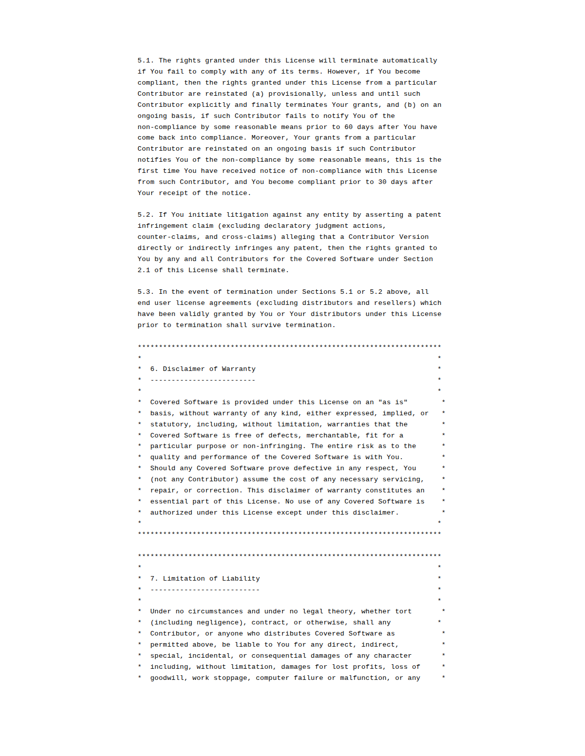5.1. The rights granted under this License will terminate automatically
if You fail to comply with any of its terms. However, if You become
compliant, then the rights granted under this License from a particular
Contributor are reinstated (a) provisionally, unless and until such
Contributor explicitly and finally terminates Your grants, and (b) on an
ongoing basis, if such Contributor fails to notify You of the
non-compliance by some reasonable means prior to 60 days after You have
come back into compliance. Moreover, Your grants from a particular
Contributor are reinstated on an ongoing basis if such Contributor
notifies You of the non-compliance by some reasonable means, this is the
first time You have received notice of non-compliance with this License
from such Contributor, and You become compliant prior to 30 days after
Your receipt of the notice.

5.2. If You initiate litigation against any entity by asserting a patent
infringement claim (excluding declaratory judgment actions,
counter-claims, and cross-claims) alleging that a Contributor Version
directly or indirectly infringes any patent, then the rights granted to
You by any and all Contributors for the Covered Software under Section
2.1 of this License shall terminate.

5.3. In the event of termination under Sections 5.1 or 5.2 above, all
end user license agreements (excluding distributors and resellers) which
have been validly granted by You or Your distributors under this License
prior to termination shall survive termination.

************************************************************************
*                                                                      *
*  6. Disclaimer of Warranty                                           *
*  -------------------------                                           *
*                                                                      *
*  Covered Software is provided under this License on an "as is"        *
*  basis, without warranty of any kind, either expressed, implied, or   *
*  statutory, including, without limitation, warranties that the        *
*  Covered Software is free of defects, merchantable, fit for a         *
*  particular purpose or non-infringing. The entire risk as to the      *
*  quality and performance of the Covered Software is with You.         *
*  Should any Covered Software prove defective in any respect, You      *
*  (not any Contributor) assume the cost of any necessary servicing,    *
*  repair, or correction. This disclaimer of warranty constitutes an    *
*  essential part of this License. No use of any Covered Software is    *
*  authorized under this License except under this disclaimer.          *
*                                                                      *
************************************************************************

************************************************************************
*                                                                      *
*  7. Limitation of Liability                                          *
*  --------------------------                                          *
*                                                                      *
*  Under no circumstances and under no legal theory, whether tort       *
*  (including negligence), contract, or otherwise, shall any           *
*  Contributor, or anyone who distributes Covered Software as           *
*  permitted above, be liable to You for any direct, indirect,          *
*  special, incidental, or consequential damages of any character       *
*  including, without limitation, damages for lost profits, loss of     *
*  goodwill, work stoppage, computer failure or malfunction, or any     *